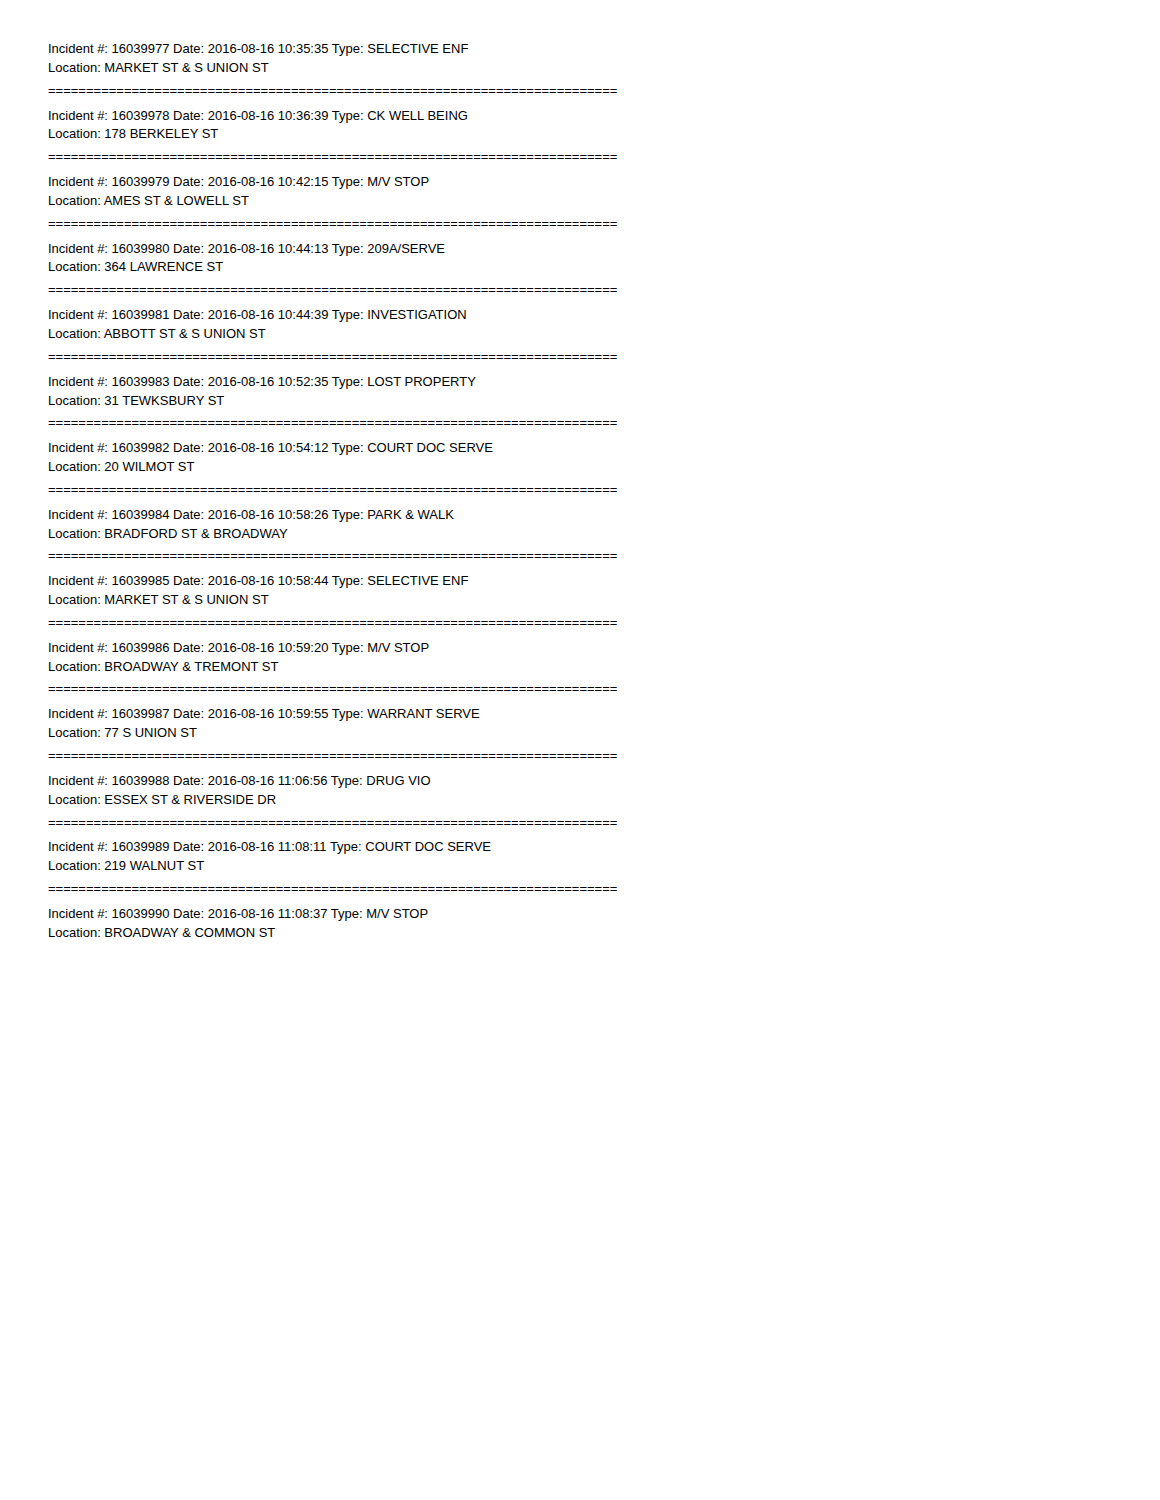Incident #: 16039977 Date: 2016-08-16 10:35:35 Type: SELECTIVE ENF
Location: MARKET ST & S UNION ST
===========================================================================
Incident #: 16039978 Date: 2016-08-16 10:36:39 Type: CK WELL BEING
Location: 178 BERKELEY ST
===========================================================================
Incident #: 16039979 Date: 2016-08-16 10:42:15 Type: M/V STOP
Location: AMES ST & LOWELL ST
===========================================================================
Incident #: 16039980 Date: 2016-08-16 10:44:13 Type: 209A/SERVE
Location: 364 LAWRENCE ST
===========================================================================
Incident #: 16039981 Date: 2016-08-16 10:44:39 Type: INVESTIGATION
Location: ABBOTT ST & S UNION ST
===========================================================================
Incident #: 16039983 Date: 2016-08-16 10:52:35 Type: LOST PROPERTY
Location: 31 TEWKSBURY ST
===========================================================================
Incident #: 16039982 Date: 2016-08-16 10:54:12 Type: COURT DOC SERVE
Location: 20 WILMOT ST
===========================================================================
Incident #: 16039984 Date: 2016-08-16 10:58:26 Type: PARK & WALK
Location: BRADFORD ST & BROADWAY
===========================================================================
Incident #: 16039985 Date: 2016-08-16 10:58:44 Type: SELECTIVE ENF
Location: MARKET ST & S UNION ST
===========================================================================
Incident #: 16039986 Date: 2016-08-16 10:59:20 Type: M/V STOP
Location: BROADWAY & TREMONT ST
===========================================================================
Incident #: 16039987 Date: 2016-08-16 10:59:55 Type: WARRANT SERVE
Location: 77 S UNION ST
===========================================================================
Incident #: 16039988 Date: 2016-08-16 11:06:56 Type: DRUG VIO
Location: ESSEX ST & RIVERSIDE DR
===========================================================================
Incident #: 16039989 Date: 2016-08-16 11:08:11 Type: COURT DOC SERVE
Location: 219 WALNUT ST
===========================================================================
Incident #: 16039990 Date: 2016-08-16 11:08:37 Type: M/V STOP
Location: BROADWAY & COMMON ST